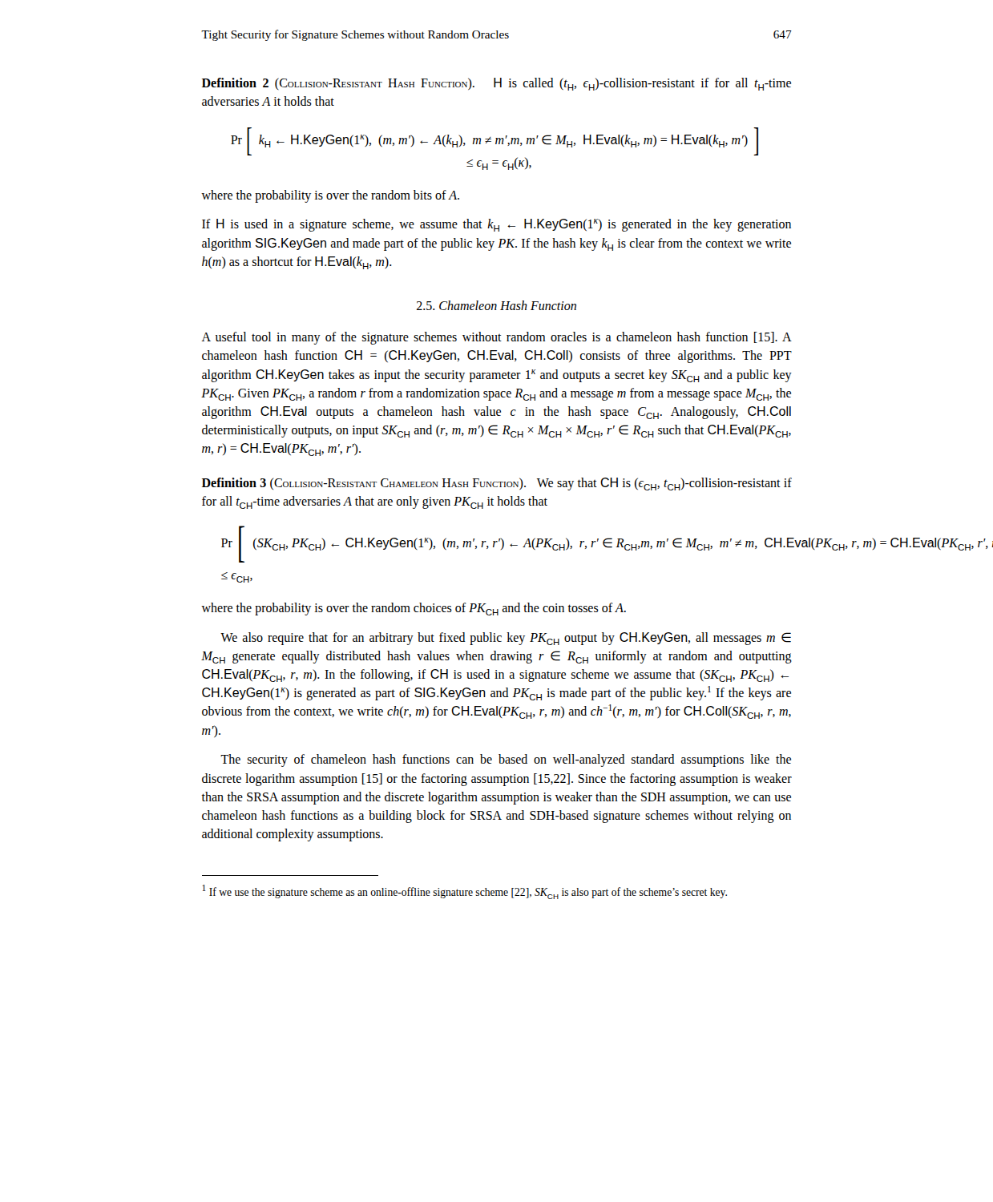Tight Security for Signature Schemes without Random Oracles 647
Definition 2 (Collision-Resistant Hash Function). H is called (tH, ϵH)-collision-resistant if for all tH-time adversaries A it holds that
Pr[kH ← H.KeyGen(1κ), (m, m′) ← A(kH), m ≠ m′, m, m′ ∈ MH, H.Eval(kH, m) = H.Eval(kH, m′)] ≤ ϵH = ϵH(κ),
where the probability is over the random bits of A.
If H is used in a signature scheme, we assume that kH ← H.KeyGen(1κ) is generated in the key generation algorithm SIG.KeyGen and made part of the public key PK. If the hash key kH is clear from the context we write h(m) as a shortcut for H.Eval(kH, m).
2.5. Chameleon Hash Function
A useful tool in many of the signature schemes without random oracles is a chameleon hash function [15]. A chameleon hash function CH = (CH.KeyGen, CH.Eval, CH.Coll) consists of three algorithms. The PPT algorithm CH.KeyGen takes as input the security parameter 1κ and outputs a secret key SKCH and a public key PKCH. Given PKCH, a random r from a randomization space RCH and a message m from a message space MCH, the algorithm CH.Eval outputs a chameleon hash value c in the hash space CCH. Analogously, CH.Coll deterministically outputs, on input SKCH and (r, m, m′) ∈ RCH × MCH × MCH, r′ ∈ RCH such that CH.Eval(PKCH, m, r) = CH.Eval(PKCH, m′, r′).
Definition 3 (Collision-Resistant Chameleon Hash Function). We say that CH is (ϵCH, tCH)-collision-resistant if for all tCH-time adversaries A that are only given PKCH it holds that
Pr[(SKCH, PKCH) ← CH.KeyGen(1κ), (m, m′, r, r′) ← A(PKCH), r, r′ ∈ RCH, m, m′ ∈ MCH, m′ ≠ m, CH.Eval(PKCH, r, m) = CH.Eval(PKCH, r′, m′)]
≤ ϵCH,
where the probability is over the random choices of PKCH and the coin tosses of A.
We also require that for an arbitrary but fixed public key PKCH output by CH.KeyGen, all messages m ∈ MCH generate equally distributed hash values when drawing r ∈ RCH uniformly at random and outputting CH.Eval(PKCH, r, m). In the following, if CH is used in a signature scheme we assume that (SKCH, PKCH) ← CH.KeyGen(1κ) is generated as part of SIG.KeyGen and PKCH is made part of the public key.1 If the keys are obvious from the context, we write ch(r, m) for CH.Eval(PKCH, r, m) and ch−1(r, m, m′) for CH.Coll(SKCH, r, m, m′).
The security of chameleon hash functions can be based on well-analyzed standard assumptions like the discrete logarithm assumption [15] or the factoring assumption [15,22]. Since the factoring assumption is weaker than the SRSA assumption and the discrete logarithm assumption is weaker than the SDH assumption, we can use chameleon hash functions as a building block for SRSA and SDH-based signature schemes without relying on additional complexity assumptions.
1 If we use the signature scheme as an online-offline signature scheme [22], SKCH is also part of the scheme’s secret key.